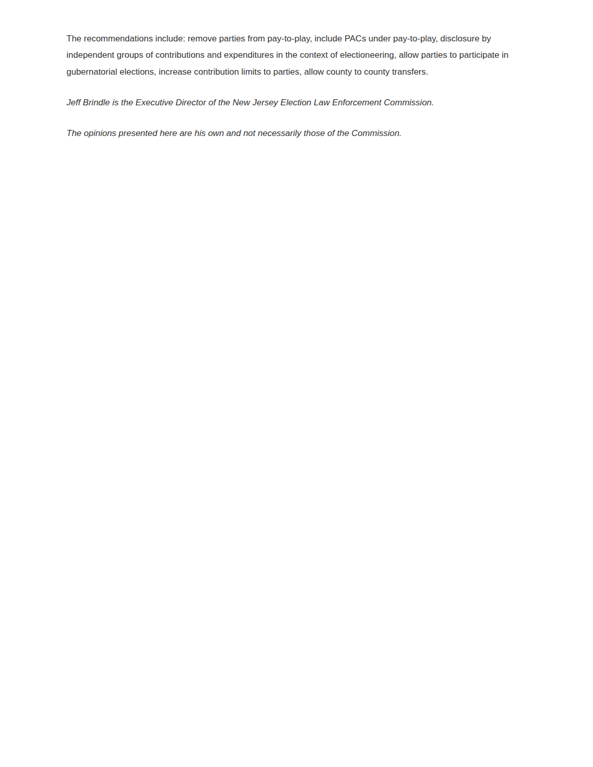The recommendations include: remove parties from pay-to-play, include PACs under pay-to-play, disclosure by independent groups of contributions and expenditures in the context of electioneering, allow parties to participate in gubernatorial elections, increase contribution limits to parties, allow county to county transfers.
Jeff Brindle is the Executive Director of the New Jersey Election Law Enforcement Commission.
The opinions presented here are his own and not necessarily those of the Commission.